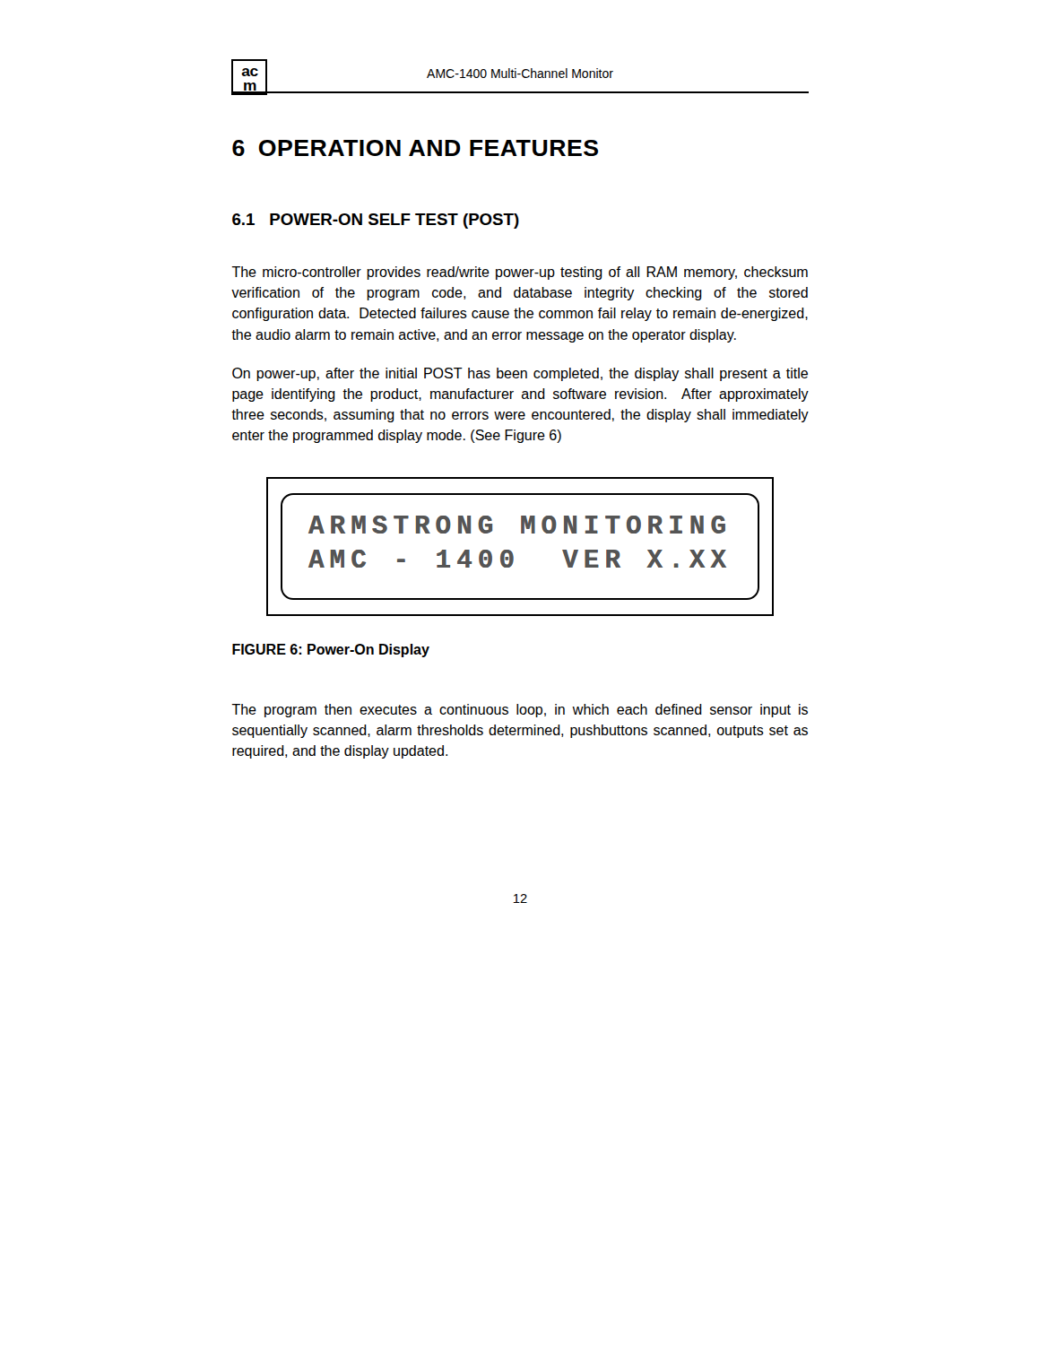ac m
AMC-1400 Multi-Channel Monitor
6 OPERATION AND FEATURES
6.1 POWER-ON SELF TEST (POST)
The micro-controller provides read/write power-up testing of all RAM memory, checksum verification of the program code, and database integrity checking of the stored configuration data. Detected failures cause the common fail relay to remain de-energized, the audio alarm to remain active, and an error message on the operator display.
On power-up, after the initial POST has been completed, the display shall present a title page identifying the product, manufacturer and software revision. After approximately three seconds, assuming that no errors were encountered, the display shall immediately enter the programmed display mode. (See Figure 6)
ARMSTRONG MONITORING
AMC - 1400 VER X.XX
FIGURE 6: Power-On Display
The program then executes a continuous loop, in which each defined sensor input is sequentially scanned, alarm thresholds determined, pushbuttons scanned, outputs set as required, and the display updated.
12